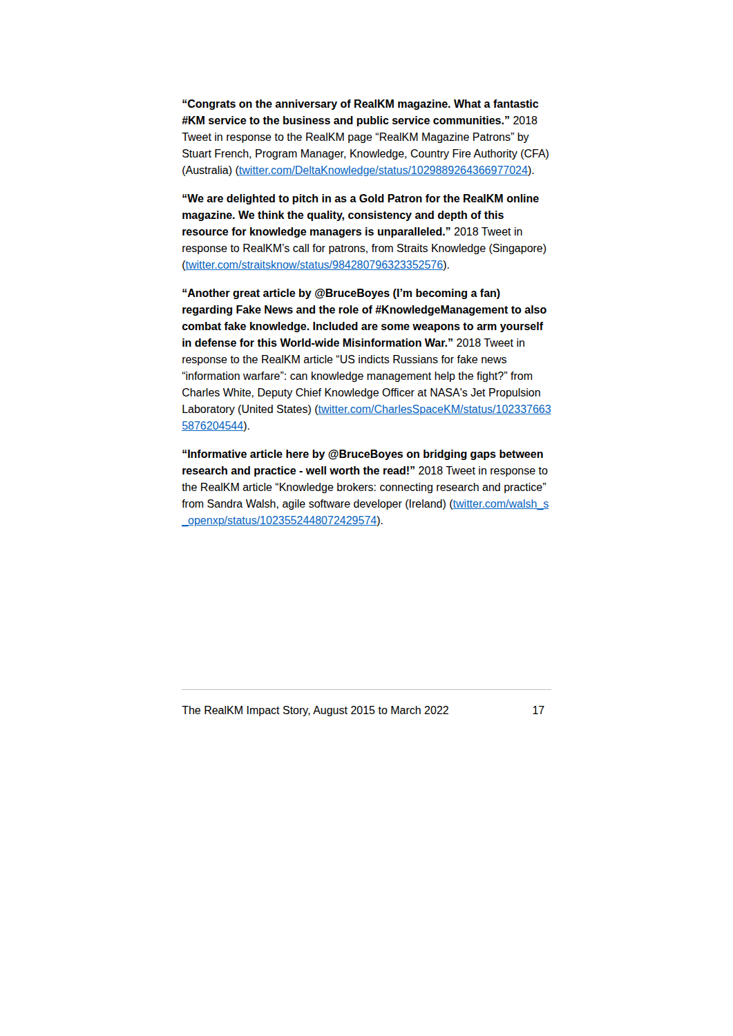“Congrats on the anniversary of RealKM magazine. What a fantastic #KM service to the business and public service communities.” 2018 Tweet in response to the RealKM page “RealKM Magazine Patrons” by Stuart French, Program Manager, Knowledge, Country Fire Authority (CFA) (Australia) (twitter.com/DeltaKnowledge/status/1029889264366977024).
“We are delighted to pitch in as a Gold Patron for the RealKM online magazine. We think the quality, consistency and depth of this resource for knowledge managers is unparalleled.” 2018 Tweet in response to RealKM’s call for patrons, from Straits Knowledge (Singapore) (twitter.com/straitsknow/status/984280796323352576).
“Another great article by @BruceBoyes (I’m becoming a fan) regarding Fake News and the role of #KnowledgeManagement to also combat fake knowledge. Included are some weapons to arm yourself in defense for this World-wide Misinformation War.” 2018 Tweet in response to the RealKM article “US indicts Russians for fake news “information warfare”: can knowledge management help the fight?” from Charles White, Deputy Chief Knowledge Officer at NASA's Jet Propulsion Laboratory (United States) (twitter.com/CharlesSpaceKM/status/1023376635876204544).
“Informative article here by @BruceBoyes on bridging gaps between research and practice - well worth the read!” 2018 Tweet in response to the RealKM article “Knowledge brokers: connecting research and practice” from Sandra Walsh, agile software developer (Ireland) (twitter.com/walsh_s_openxp/status/1023552448072429574).
The RealKM Impact Story, August 2015 to March 2022 17